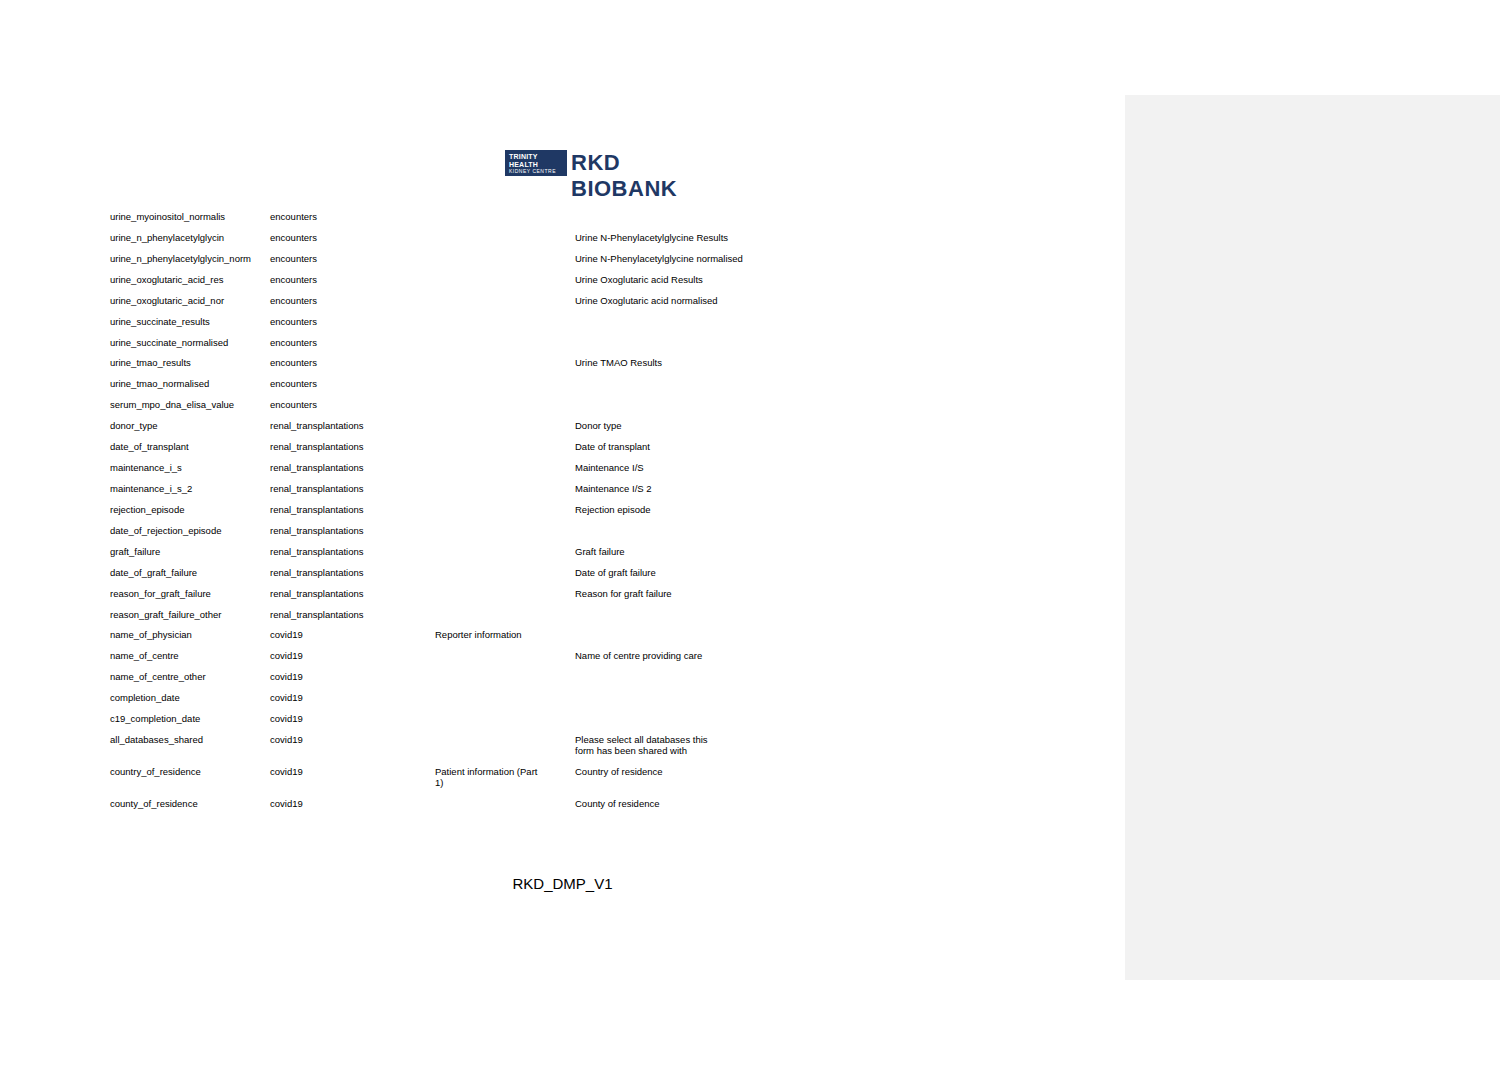RKD BIOBANK
TRINITY
HEALTH
KIDNEY CENTRE
RKD BIOBANK
| urine_myoinositol_normalis | encounters | | |
| urine_n_phenylacetylglycin | encounters | | Urine N-Phenylacetylglycine Results |
| urine_n_phenylacetylglycin_norm | encounters | | Urine N-Phenylacetylglycine normalised |
| urine_oxoglutaric_acid_res | encounters | | Urine Oxoglutaric acid Results |
| urine_oxoglutaric_acid_nor | encounters | | Urine Oxoglutaric acid normalised |
| urine_succinate_results | encounters | | |
| urine_succinate_normalised | encounters | | |
| urine_tmao_results | encounters | | Urine TMAO Results |
| urine_tmao_normalised | encounters | | |
| serum_mpo_dna_elisa_value | encounters | | |
| donor_type | renal_transplantations | | Donor type |
| date_of_transplant | renal_transplantations | | Date of transplant |
| maintenance_i_s | renal_transplantations | | Maintenance I/S |
| maintenance_i_s_2 | renal_transplantations | | Maintenance I/S 2 |
| rejection_episode | renal_transplantations | | Rejection episode |
| date_of_rejection_episode | renal_transplantations | | |
| graft_failure | renal_transplantations | | Graft failure |
| date_of_graft_failure | renal_transplantations | | Date of graft failure |
| reason_for_graft_failure | renal_transplantations | | Reason for graft failure |
| reason_graft_failure_other | renal_transplantations | | |
| name_of_physician | covid19 | Reporter information | |
| name_of_centre | covid19 | | Name of centre providing care |
| name_of_centre_other | covid19 | | |
| completion_date | covid19 | | |
| c19_completion_date | covid19 | | |
| all_databases_shared | covid19 | | Please select all databases this form has been shared with |
| country_of_residence | covid19 | Patient information (Part 1) | Country of residence |
| county_of_residence | covid19 | | County of residence |
RKD_DMP_V1